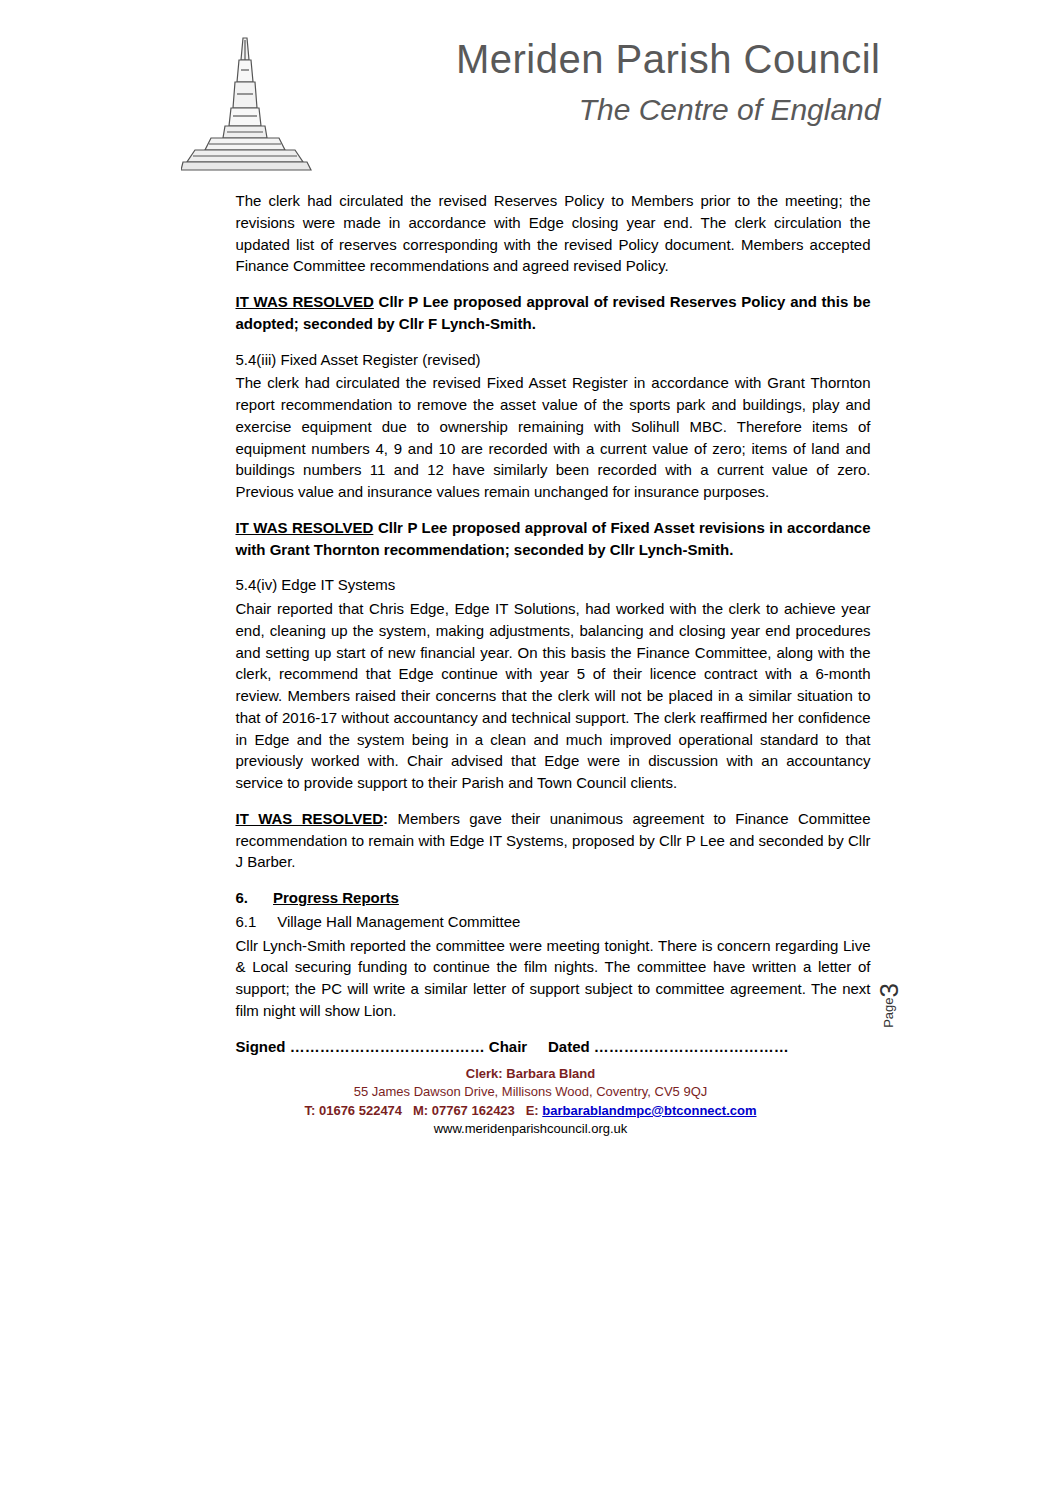Meriden Parish Council
The Centre of England
The clerk had circulated the revised Reserves Policy to Members prior to the meeting; the revisions were made in accordance with Edge closing year end. The clerk circulation the updated list of reserves corresponding with the revised Policy document. Members accepted Finance Committee recommendations and agreed revised Policy.
IT WAS RESOLVED Cllr P Lee proposed approval of revised Reserves Policy and this be adopted; seconded by Cllr F Lynch-Smith.
5.4(iii) Fixed Asset Register (revised)
The clerk had circulated the revised Fixed Asset Register in accordance with Grant Thornton report recommendation to remove the asset value of the sports park and buildings, play and exercise equipment due to ownership remaining with Solihull MBC. Therefore items of equipment numbers 4, 9 and 10 are recorded with a current value of zero; items of land and buildings numbers 11 and 12 have similarly been recorded with a current value of zero. Previous value and insurance values remain unchanged for insurance purposes.
IT WAS RESOLVED Cllr P Lee proposed approval of Fixed Asset revisions in accordance with Grant Thornton recommendation; seconded by Cllr Lynch-Smith.
5.4(iv) Edge IT Systems
Chair reported that Chris Edge, Edge IT Solutions, had worked with the clerk to achieve year end, cleaning up the system, making adjustments, balancing and closing year end procedures and setting up start of new financial year. On this basis the Finance Committee, along with the clerk, recommend that Edge continue with year 5 of their licence contract with a 6-month review. Members raised their concerns that the clerk will not be placed in a similar situation to that of 2016-17 without accountancy and technical support. The clerk reaffirmed her confidence in Edge and the system being in a clean and much improved operational standard to that previously worked with. Chair advised that Edge were in discussion with an accountancy service to provide support to their Parish and Town Council clients.
IT WAS RESOLVED: Members gave their unanimous agreement to Finance Committee recommendation to remain with Edge IT Systems, proposed by Cllr P Lee and seconded by Cllr J Barber.
6. Progress Reports
6.1 Village Hall Management Committee
Cllr Lynch-Smith reported the committee were meeting tonight. There is concern regarding Live & Local securing funding to continue the film nights. The committee have written a letter of support; the PC will write a similar letter of support subject to committee agreement. The next film night will show Lion.
Signed ………………………………… Chair Dated …………………………………
Page 3
Clerk: Barbara Bland
55 James Dawson Drive, Millisons Wood, Coventry, CV5 9QJ
T: 01676 522474 M: 07767 162423 E: barbarablandmpc@btconnect.com
www.meridenparishcouncil.org.uk